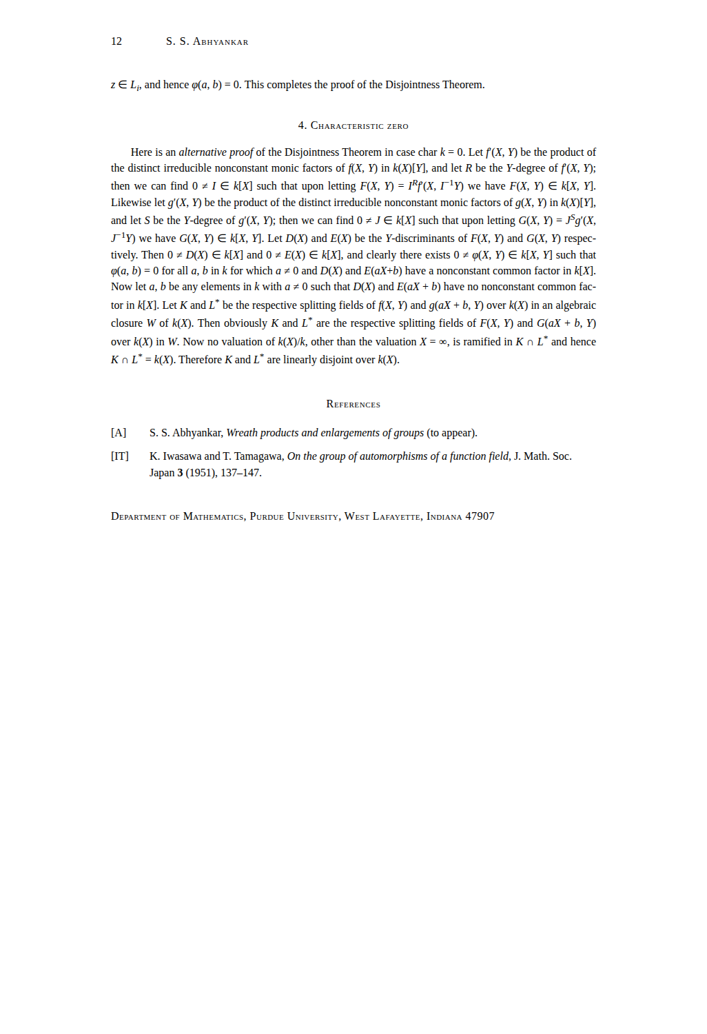12 S. S. Abhyankar
z ∈ Li, and hence φ(a, b) = 0. This completes the proof of the Disjointness Theorem.
4. Characteristic zero
Here is an alternative proof of the Disjointness Theorem in case char k = 0. Let f′(X, Y) be the product of the distinct irreducible nonconstant monic factors of f(X, Y) in k(X)[Y], and let R be the Y-degree of f′(X, Y); then we can find 0 ≠ I ∈ k[X] such that upon letting F(X, Y) = IRf′(X, I−1Y) we have F(X, Y) ∈ k[X, Y]. Likewise let g′(X, Y) be the product of the distinct irreducible nonconstant monic factors of g(X, Y) in k(X)[Y], and let S be the Y-degree of g′(X, Y); then we can find 0 ≠ J ∈ k[X] such that upon letting G(X, Y) = JSg′(X, J−1Y) we have G(X, Y) ∈ k[X, Y]. Let D(X) and E(X) be the Y-discriminants of F(X, Y) and G(X, Y) respectively. Then 0 ≠ D(X) ∈ k[X] and 0 ≠ E(X) ∈ k[X], and clearly there exists 0 ≠ φ(X, Y) ∈ k[X, Y] such that φ(a, b) = 0 for all a, b in k for which a ≠ 0 and D(X) and E(aX+b) have a nonconstant common factor in k[X]. Now let a, b be any elements in k with a ≠ 0 such that D(X) and E(aX + b) have no nonconstant common factor in k[X]. Let K and L* be the respective splitting fields of f(X, Y) and g(aX + b, Y) over k(X) in an algebraic closure W of k(X). Then obviously K and L* are the respective splitting fields of F(X, Y) and G(aX + b, Y) over k(X) in W. Now no valuation of k(X)/k, other than the valuation X = ∞, is ramified in K ∩ L* and hence K ∩ L* = k(X). Therefore K and L* are linearly disjoint over k(X).
References
[A] S. S. Abhyankar, Wreath products and enlargements of groups (to appear).
[IT] K. Iwasawa and T. Tamagawa, On the group of automorphisms of a function field, J. Math. Soc. Japan 3 (1951), 137–147.
Department of Mathematics, Purdue University, West Lafayette, Indiana 47907